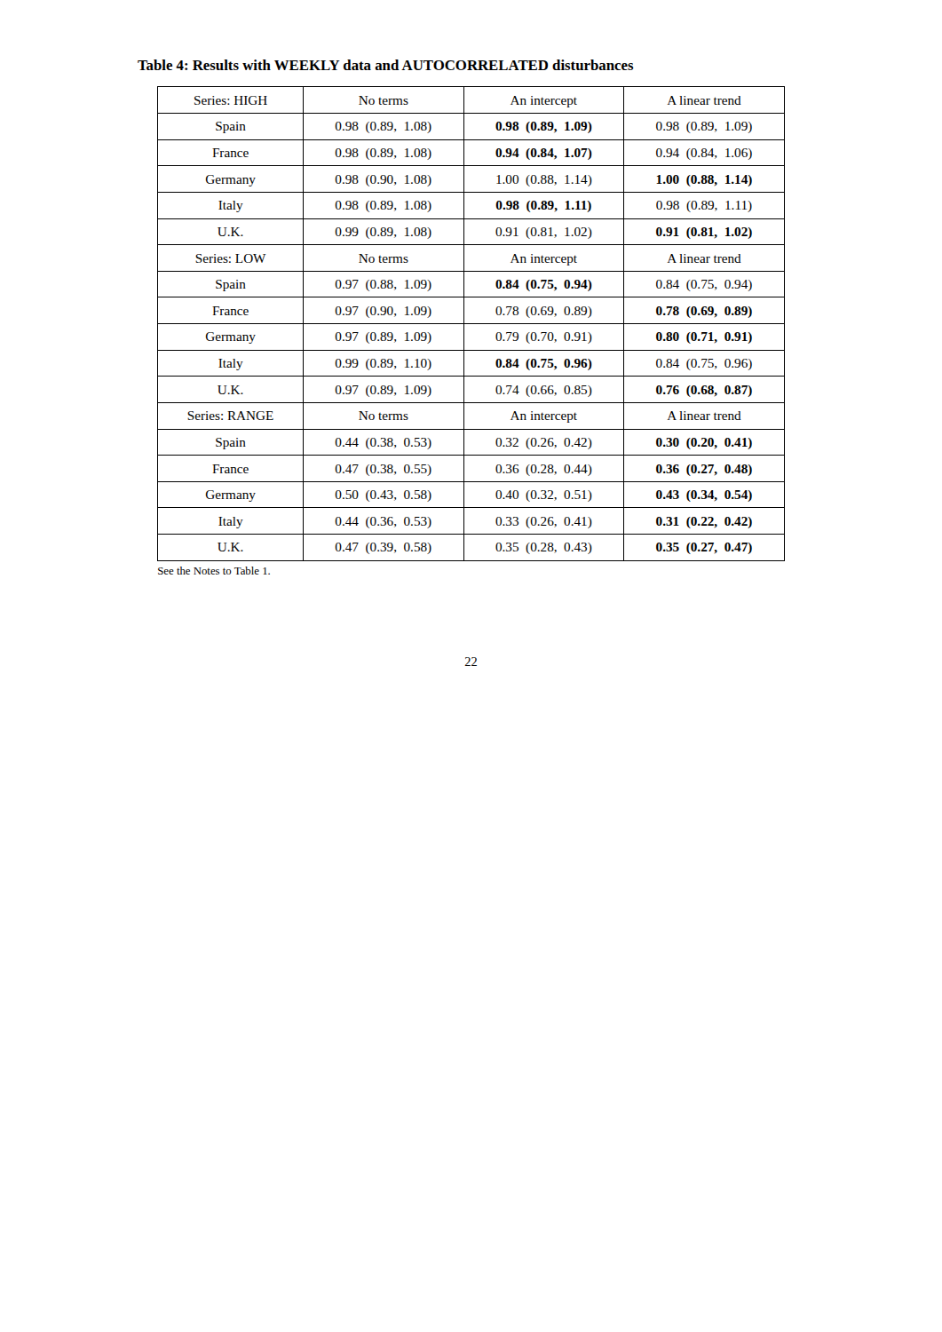Table 4: Results with WEEKLY data and AUTOCORRELATED disturbances
| Series: HIGH | No terms | An intercept | A linear trend |
| --- | --- | --- | --- |
| Spain | 0.98 (0.89, 1.08) | 0.98 (0.89, 1.09) | 0.98 (0.89, 1.09) |
| France | 0.98 (0.89, 1.08) | 0.94 (0.84, 1.07) | 0.94 (0.84, 1.06) |
| Germany | 0.98 (0.90, 1.08) | 1.00 (0.88, 1.14) | 1.00 (0.88, 1.14) |
| Italy | 0.98 (0.89, 1.08) | 0.98 (0.89, 1.11) | 0.98 (0.89, 1.11) |
| U.K. | 0.99 (0.89, 1.08) | 0.91 (0.81, 1.02) | 0.91 (0.81, 1.02) |
| Series: LOW | No terms | An intercept | A linear trend |
| Spain | 0.97 (0.88, 1.09) | 0.84 (0.75, 0.94) | 0.84 (0.75, 0.94) |
| France | 0.97 (0.90, 1.09) | 0.78 (0.69, 0.89) | 0.78 (0.69, 0.89) |
| Germany | 0.97 (0.89, 1.09) | 0.79 (0.70, 0.91) | 0.80 (0.71, 0.91) |
| Italy | 0.99 (0.89, 1.10) | 0.84 (0.75, 0.96) | 0.84 (0.75, 0.96) |
| U.K. | 0.97 (0.89, 1.09) | 0.74 (0.66, 0.85) | 0.76 (0.68, 0.87) |
| Series: RANGE | No terms | An intercept | A linear trend |
| Spain | 0.44 (0.38, 0.53) | 0.32 (0.26, 0.42) | 0.30 (0.20, 0.41) |
| France | 0.47 (0.38, 0.55) | 0.36 (0.28, 0.44) | 0.36 (0.27, 0.48) |
| Germany | 0.50 (0.43, 0.58) | 0.40 (0.32, 0.51) | 0.43 (0.34, 0.54) |
| Italy | 0.44 (0.36, 0.53) | 0.33 (0.26, 0.41) | 0.31 (0.22, 0.42) |
| U.K. | 0.47 (0.39, 0.58) | 0.35 (0.28, 0.43) | 0.35 (0.27, 0.47) |
See the Notes to Table 1.
22